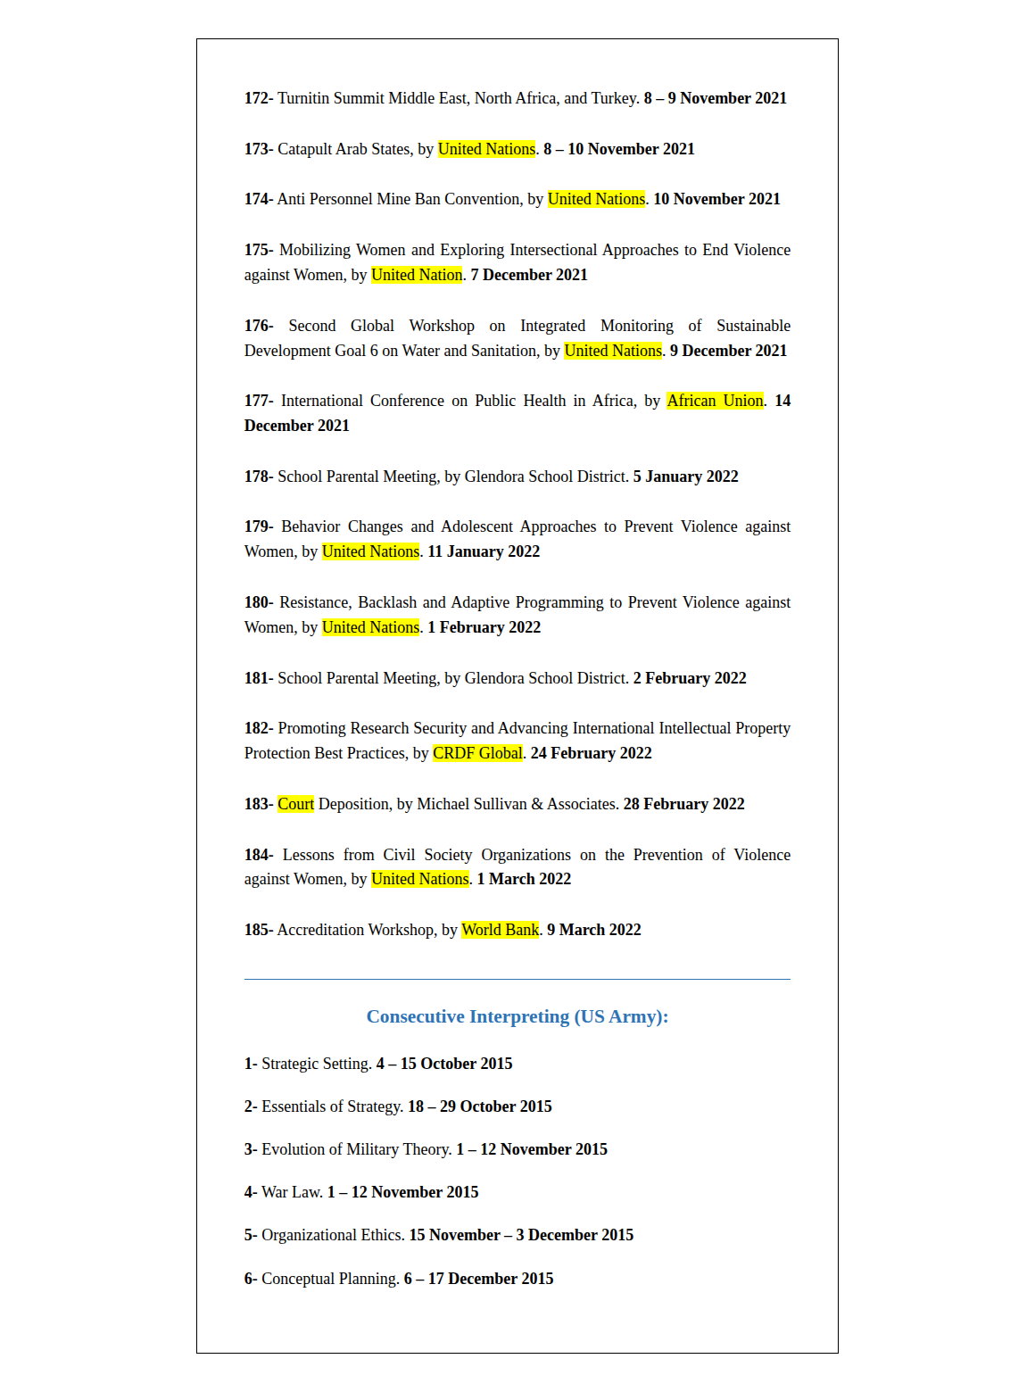172- Turnitin Summit Middle East, North Africa, and Turkey. 8 – 9 November 2021
173- Catapult Arab States, by United Nations. 8 – 10 November 2021
174- Anti Personnel Mine Ban Convention, by United Nations. 10 November 2021
175- Mobilizing Women and Exploring Intersectional Approaches to End Violence against Women, by United Nation. 7 December 2021
176- Second Global Workshop on Integrated Monitoring of Sustainable Development Goal 6 on Water and Sanitation, by United Nations. 9 December 2021
177- International Conference on Public Health in Africa, by African Union. 14 December 2021
178- School Parental Meeting, by Glendora School District. 5 January 2022
179- Behavior Changes and Adolescent Approaches to Prevent Violence against Women, by United Nations. 11 January 2022
180- Resistance, Backlash and Adaptive Programming to Prevent Violence against Women, by United Nations. 1 February 2022
181- School Parental Meeting, by Glendora School District. 2 February 2022
182- Promoting Research Security and Advancing International Intellectual Property Protection Best Practices, by CRDF Global. 24 February 2022
183- Court Deposition, by Michael Sullivan & Associates. 28 February 2022
184- Lessons from Civil Society Organizations on the Prevention of Violence against Women, by United Nations. 1 March 2022
185- Accreditation Workshop, by World Bank. 9 March 2022
Consecutive Interpreting (US Army):
1- Strategic Setting. 4 – 15 October 2015
2- Essentials of Strategy. 18 – 29 October 2015
3- Evolution of Military Theory. 1 – 12 November 2015
4- War Law. 1 – 12 November 2015
5- Organizational Ethics. 15 November – 3 December 2015
6- Conceptual Planning. 6 – 17 December 2015